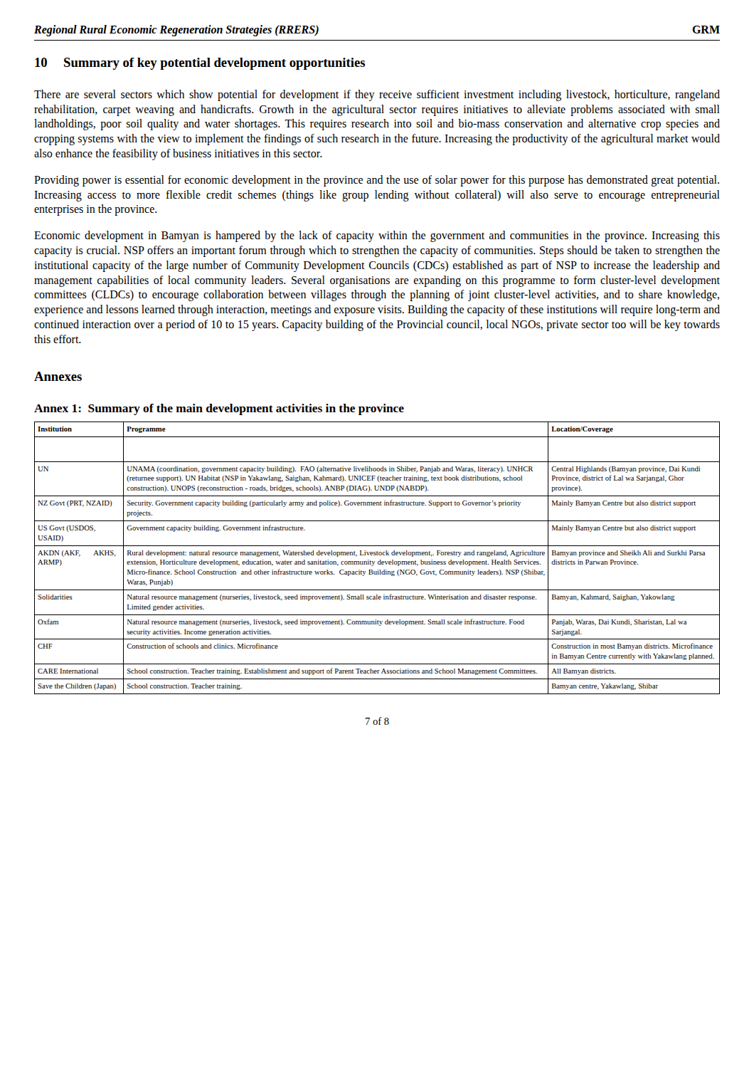Regional Rural Economic Regeneration Strategies (RRERS) GRM
10 Summary of key potential development opportunities
There are several sectors which show potential for development if they receive sufficient investment including livestock, horticulture, rangeland rehabilitation, carpet weaving and handicrafts. Growth in the agricultural sector requires initiatives to alleviate problems associated with small landholdings, poor soil quality and water shortages. This requires research into soil and bio-mass conservation and alternative crop species and cropping systems with the view to implement the findings of such research in the future. Increasing the productivity of the agricultural market would also enhance the feasibility of business initiatives in this sector.
Providing power is essential for economic development in the province and the use of solar power for this purpose has demonstrated great potential. Increasing access to more flexible credit schemes (things like group lending without collateral) will also serve to encourage entrepreneurial enterprises in the province.
Economic development in Bamyan is hampered by the lack of capacity within the government and communities in the province. Increasing this capacity is crucial. NSP offers an important forum through which to strengthen the capacity of communities. Steps should be taken to strengthen the institutional capacity of the large number of Community Development Councils (CDCs) established as part of NSP to increase the leadership and management capabilities of local community leaders. Several organisations are expanding on this programme to form cluster-level development committees (CLDCs) to encourage collaboration between villages through the planning of joint cluster-level activities, and to share knowledge, experience and lessons learned through interaction, meetings and exposure visits. Building the capacity of these institutions will require long-term and continued interaction over a period of 10 to 15 years. Capacity building of the Provincial council, local NGOs, private sector too will be key towards this effort.
Annexes
Annex 1: Summary of the main development activities in the province
| Institution | Programme | Location/Coverage |
| --- | --- | --- |
| UN | UNAMA (coordination, government capacity building). FAO (alternative livelihoods in Shiber, Panjab and Waras, literacy). UNHCR (returnee support). UN Habitat (NSP in Yakawlang, Saighan, Kahmard). UNICEF (teacher training, text book distributions, school construction). UNOPS (reconstruction - roads, bridges, schools). ANBP (DIAG). UNDP (NABDP). | Central Highlands (Bamyan province, Dai Kundi Province, district of Lal wa Sarjangal, Ghor province). |
| NZ Govt (PRT, NZAID) | Security. Government capacity building (particularly army and police). Government infrastructure. Support to Governor’s priority projects. | Mainly Bamyan Centre but also district support |
| US Govt (USDOS, USAID) | Government capacity building. Government infrastructure. | Mainly Bamyan Centre but also district support |
| AKDN (AKF, AKHS, ARMP) | Rural development: natural resource management, Watershed development, Livestock development,. Forestry and rangeland, Agriculture extension, Horticulture development, education, water and sanitation, community development, business development. Health Services. Micro-finance. School Construction and other infrastructure works. Capacity Building (NGO, Govt, Community leaders). NSP (Shibar, Waras, Punjab) | Bamyan province and Sheikh Ali and Surkhi Parsa districts in Parwan Province. |
| Solidarities | Natural resource management (nurseries, livestock, seed improvement). Small scale infrastructure. Winterisation and disaster response. Limited gender activities. | Bamyan, Kahmard, Saighan, Yakowlang |
| Oxfam | Natural resource management (nurseries, livestock, seed improvement). Community development. Small scale infrastructure. Food security activities. Income generation activities. | Panjab, Waras, Dai Kundi, Sharistan, Lal wa Sarjangal. |
| CHF | Construction of schools and clinics. Microfinance | Construction in most Bamyan districts. Microfinance in Bamyan Centre currently with Yakawlang planned. |
| CARE International | School construction. Teacher training. Establishment and support of Parent Teacher Associations and School Management Committees. | All Bamyan districts. |
| Save the Children (Japan) | School construction. Teacher training. | Bamyan centre, Yakawlang, Shibar |
7 of 8